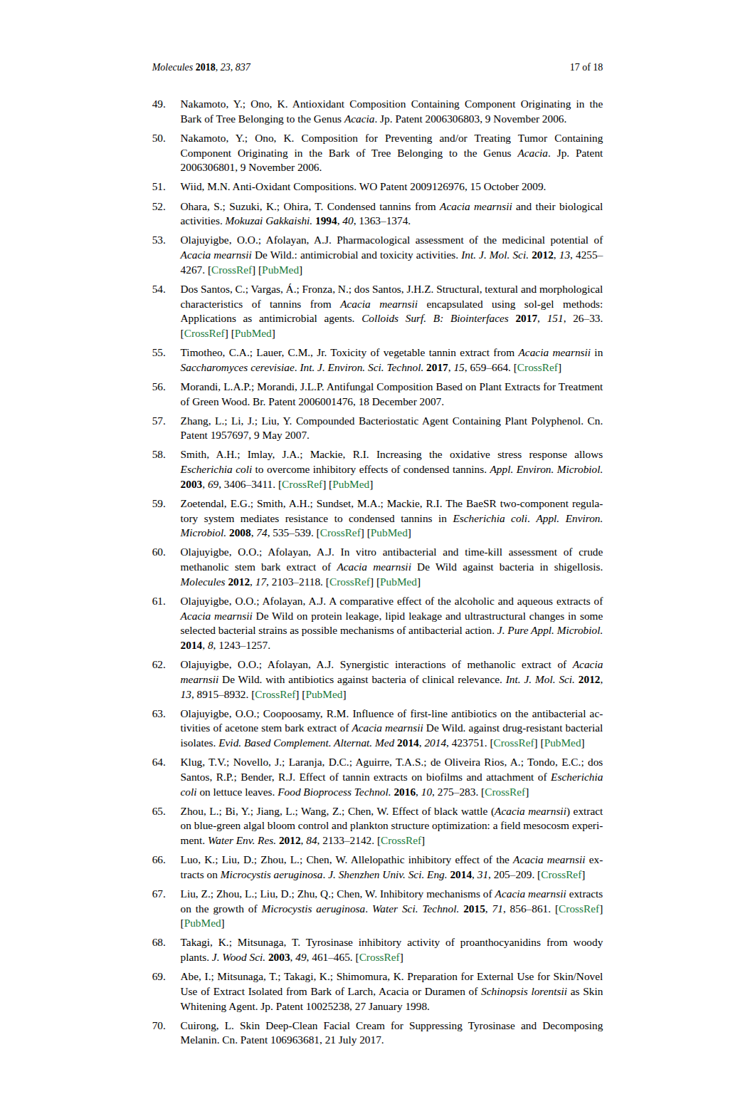Molecules 2018, 23, 837
17 of 18
Nakamoto, Y.; Ono, K. Antioxidant Composition Containing Component Originating in the Bark of Tree Belonging to the Genus Acacia. Jp. Patent 2006306803, 9 November 2006.
Nakamoto, Y.; Ono, K. Composition for Preventing and/or Treating Tumor Containing Component Originating in the Bark of Tree Belonging to the Genus Acacia. Jp. Patent 2006306801, 9 November 2006.
Wiid, M.N. Anti-Oxidant Compositions. WO Patent 2009126976, 15 October 2009.
Ohara, S.; Suzuki, K.; Ohira, T. Condensed tannins from Acacia mearnsii and their biological activities. Mokuzai Gakkaishi. 1994, 40, 1363–1374.
Olajuyigbe, O.O.; Afolayan, A.J. Pharmacological assessment of the medicinal potential of Acacia mearnsii De Wild.: antimicrobial and toxicity activities. Int. J. Mol. Sci. 2012, 13, 4255–4267. [CrossRef] [PubMed]
Dos Santos, C.; Vargas, Á.; Fronza, N.; dos Santos, J.H.Z. Structural, textural and morphological characteristics of tannins from Acacia mearnsii encapsulated using sol-gel methods: Applications as antimicrobial agents. Colloids Surf. B: Biointerfaces 2017, 151, 26–33. [CrossRef] [PubMed]
Timotheo, C.A.; Lauer, C.M., Jr. Toxicity of vegetable tannin extract from Acacia mearnsii in Saccharomyces cerevisiae. Int. J. Environ. Sci. Technol. 2017, 15, 659–664. [CrossRef]
Morandi, L.A.P.; Morandi, J.L.P. Antifungal Composition Based on Plant Extracts for Treatment of Green Wood. Br. Patent 2006001476, 18 December 2007.
Zhang, L.; Li, J.; Liu, Y. Compounded Bacteriostatic Agent Containing Plant Polyphenol. Cn. Patent 1957697, 9 May 2007.
Smith, A.H.; Imlay, J.A.; Mackie, R.I. Increasing the oxidative stress response allows Escherichia coli to overcome inhibitory effects of condensed tannins. Appl. Environ. Microbiol. 2003, 69, 3406–3411. [CrossRef] [PubMed]
Zoetendal, E.G.; Smith, A.H.; Sundset, M.A.; Mackie, R.I. The BaeSR two-component regulatory system mediates resistance to condensed tannins in Escherichia coli. Appl. Environ. Microbiol. 2008, 74, 535–539. [CrossRef] [PubMed]
Olajuyigbe, O.O.; Afolayan, A.J. In vitro antibacterial and time-kill assessment of crude methanolic stem bark extract of Acacia mearnsii De Wild against bacteria in shigellosis. Molecules 2012, 17, 2103–2118. [CrossRef] [PubMed]
Olajuyigbe, O.O.; Afolayan, A.J. A comparative effect of the alcoholic and aqueous extracts of Acacia mearnsii De Wild on protein leakage, lipid leakage and ultrastructural changes in some selected bacterial strains as possible mechanisms of antibacterial action. J. Pure Appl. Microbiol. 2014, 8, 1243–1257.
Olajuyigbe, O.O.; Afolayan, A.J. Synergistic interactions of methanolic extract of Acacia mearnsii De Wild. with antibiotics against bacteria of clinical relevance. Int. J. Mol. Sci. 2012, 13, 8915–8932. [CrossRef] [PubMed]
Olajuyigbe, O.O.; Coopoosamy, R.M. Influence of first-line antibiotics on the antibacterial activities of acetone stem bark extract of Acacia mearnsii De Wild. against drug-resistant bacterial isolates. Evid. Based Complement. Alternat. Med 2014, 2014, 423751. [CrossRef] [PubMed]
Klug, T.V.; Novello, J.; Laranja, D.C.; Aguirre, T.A.S.; de Oliveira Rios, A.; Tondo, E.C.; dos Santos, R.P.; Bender, R.J. Effect of tannin extracts on biofilms and attachment of Escherichia coli on lettuce leaves. Food Bioprocess Technol. 2016, 10, 275–283. [CrossRef]
Zhou, L.; Bi, Y.; Jiang, L.; Wang, Z.; Chen, W. Effect of black wattle (Acacia mearnsii) extract on blue-green algal bloom control and plankton structure optimization: a field mesocosm experiment. Water Env. Res. 2012, 84, 2133–2142. [CrossRef]
Luo, K.; Liu, D.; Zhou, L.; Chen, W. Allelopathic inhibitory effect of the Acacia mearnsii extracts on Microcystis aeruginosa. J. Shenzhen Univ. Sci. Eng. 2014, 31, 205–209. [CrossRef]
Liu, Z.; Zhou, L.; Liu, D.; Zhu, Q.; Chen, W. Inhibitory mechanisms of Acacia mearnsii extracts on the growth of Microcystis aeruginosa. Water Sci. Technol. 2015, 71, 856–861. [CrossRef] [PubMed]
Takagi, K.; Mitsunaga, T. Tyrosinase inhibitory activity of proanthocyanidins from woody plants. J. Wood Sci. 2003, 49, 461–465. [CrossRef]
Abe, I.; Mitsunaga, T.; Takagi, K.; Shimomura, K. Preparation for External Use for Skin/Novel Use of Extract Isolated from Bark of Larch, Acacia or Duramen of Schinopsis lorentsii as Skin Whitening Agent. Jp. Patent 10025238, 27 January 1998.
Cuirong, L. Skin Deep-Clean Facial Cream for Suppressing Tyrosinase and Decomposing Melanin. Cn. Patent 106963681, 21 July 2017.